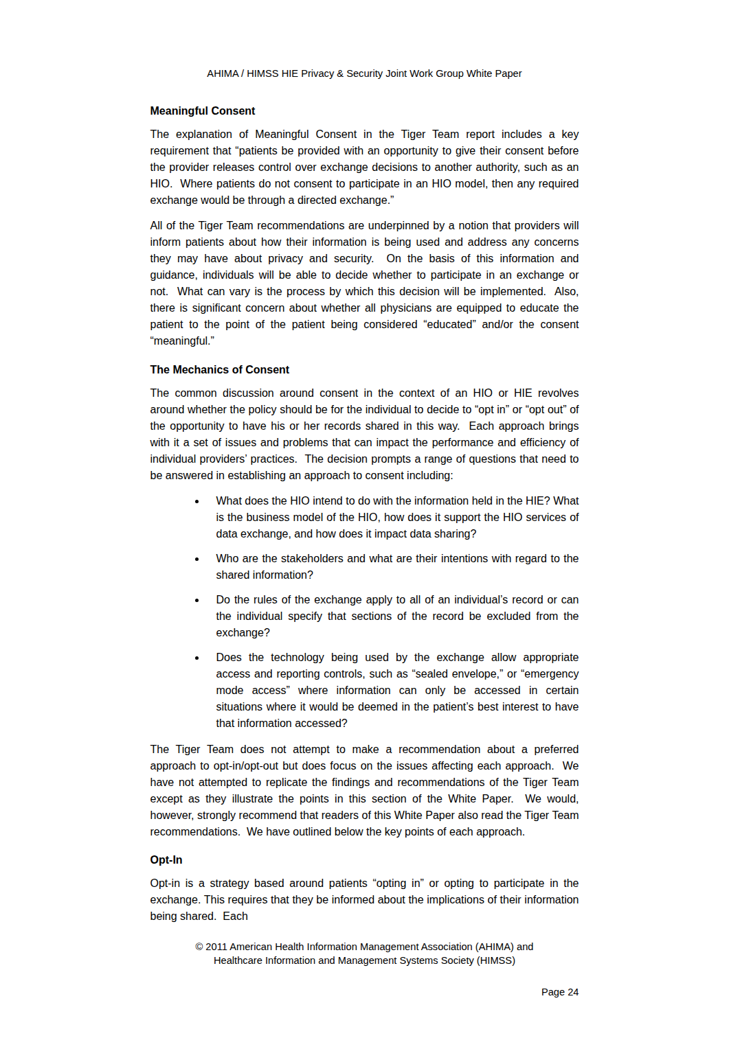AHIMA / HIMSS HIE Privacy & Security Joint Work Group White Paper
Meaningful Consent
The explanation of Meaningful Consent in the Tiger Team report includes a key requirement that “patients be provided with an opportunity to give their consent before the provider releases control over exchange decisions to another authority, such as an HIO. Where patients do not consent to participate in an HIO model, then any required exchange would be through a directed exchange.”
All of the Tiger Team recommendations are underpinned by a notion that providers will inform patients about how their information is being used and address any concerns they may have about privacy and security. On the basis of this information and guidance, individuals will be able to decide whether to participate in an exchange or not. What can vary is the process by which this decision will be implemented. Also, there is significant concern about whether all physicians are equipped to educate the patient to the point of the patient being considered “educated” and/or the consent “meaningful.”
The Mechanics of Consent
The common discussion around consent in the context of an HIO or HIE revolves around whether the policy should be for the individual to decide to “opt in” or “opt out” of the opportunity to have his or her records shared in this way. Each approach brings with it a set of issues and problems that can impact the performance and efficiency of individual providers’ practices. The decision prompts a range of questions that need to be answered in establishing an approach to consent including:
What does the HIO intend to do with the information held in the HIE? What is the business model of the HIO, how does it support the HIO services of data exchange, and how does it impact data sharing?
Who are the stakeholders and what are their intentions with regard to the shared information?
Do the rules of the exchange apply to all of an individual’s record or can the individual specify that sections of the record be excluded from the exchange?
Does the technology being used by the exchange allow appropriate access and reporting controls, such as “sealed envelope,” or “emergency mode access” where information can only be accessed in certain situations where it would be deemed in the patient’s best interest to have that information accessed?
The Tiger Team does not attempt to make a recommendation about a preferred approach to opt-in/opt-out but does focus on the issues affecting each approach. We have not attempted to replicate the findings and recommendations of the Tiger Team except as they illustrate the points in this section of the White Paper. We would, however, strongly recommend that readers of this White Paper also read the Tiger Team recommendations. We have outlined below the key points of each approach.
Opt-In
Opt-in is a strategy based around patients “opting in” or opting to participate in the exchange. This requires that they be informed about the implications of their information being shared. Each
© 2011 American Health Information Management Association (AHIMA) and
Healthcare Information and Management Systems Society (HIMSS)
Page 24